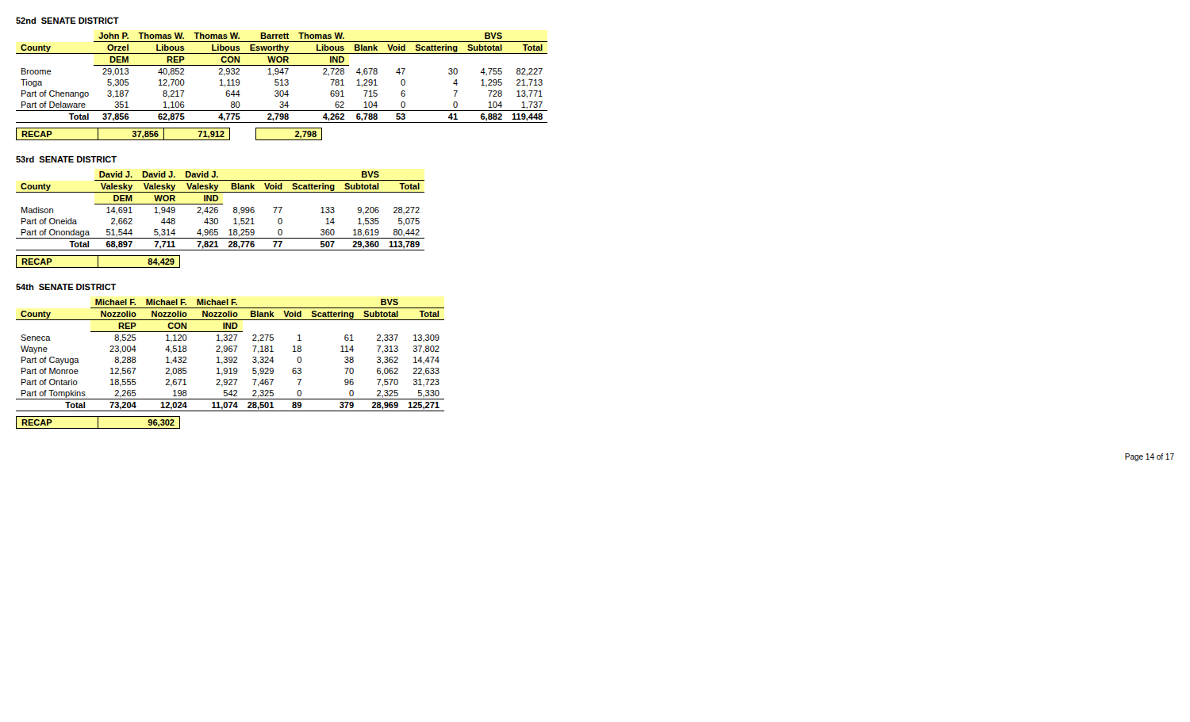52nd SENATE DISTRICT
| | John P. | Thomas W. | Thomas W. | Barrett | Thomas W. | | | | BVS | |
| County | Orzel | Libous | Libous | Esworthy | Libous | Blank | Void | Scattering | Subtotal | Total |
| | DEM | REP | CON | WOR | IND | | | | | |
| Broome | 29,013 | 40,852 | 2,932 | 1,947 | 2,728 | 4,678 | 47 | 30 | 4,755 | 82,227 |
| Tioga | 5,305 | 12,700 | 1,119 | 513 | 781 | 1,291 | 0 | 4 | 1,295 | 21,713 |
| Part of Chenango | 3,187 | 8,217 | 644 | 304 | 691 | 715 | 6 | 7 | 728 | 13,771 |
| Part of Delaware | 351 | 1,106 | 80 | 34 | 62 | 104 | 0 | 0 | 104 | 1,737 |
| Total | 37,856 | 62,875 | 4,775 | 2,798 | 4,262 | 6,788 | 53 | 41 | 6,882 | 119,448 |
| RECAP | 37,856 | 71,912 | | 2,798 |
53rd SENATE DISTRICT
| | David J. | David J. | David J. | | | | BVS | |
| County | Valesky | Valesky | Valesky | Blank | Void | Scattering | Subtotal | Total |
| | DEM | WOR | IND | | | | | |
| Madison | 14,691 | 1,949 | 2,426 | 8,996 | 77 | 133 | 9,206 | 28,272 |
| Part of Oneida | 2,662 | 448 | 430 | 1,521 | 0 | 14 | 1,535 | 5,075 |
| Part of Onondaga | 51,544 | 5,314 | 4,965 | 18,259 | 0 | 360 | 18,619 | 80,442 |
| Total | 68,897 | 7,711 | 7,821 | 28,776 | 77 | 507 | 29,360 | 113,789 |
| RECAP | 84,429 |
54th SENATE DISTRICT
| | Michael F. | Michael F. | Michael F. | | | | BVS | |
| County | Nozzolio | Nozzolio | Nozzolio | Blank | Void | Scattering | Subtotal | Total |
| | REP | CON | IND | | | | | |
| Seneca | 8,525 | 1,120 | 1,327 | 2,275 | 1 | 61 | 2,337 | 13,309 |
| Wayne | 23,004 | 4,518 | 2,967 | 7,181 | 18 | 114 | 7,313 | 37,802 |
| Part of Cayuga | 8,288 | 1,432 | 1,392 | 3,324 | 0 | 38 | 3,362 | 14,474 |
| Part of Monroe | 12,567 | 2,085 | 1,919 | 5,929 | 63 | 70 | 6,062 | 22,633 |
| Part of Ontario | 18,555 | 2,671 | 2,927 | 7,467 | 7 | 96 | 7,570 | 31,723 |
| Part of Tompkins | 2,265 | 198 | 542 | 2,325 | 0 | 0 | 2,325 | 5,330 |
| Total | 73,204 | 12,024 | 11,074 | 28,501 | 89 | 379 | 28,969 | 125,271 |
| RECAP | 96,302 |
Page 14 of 17